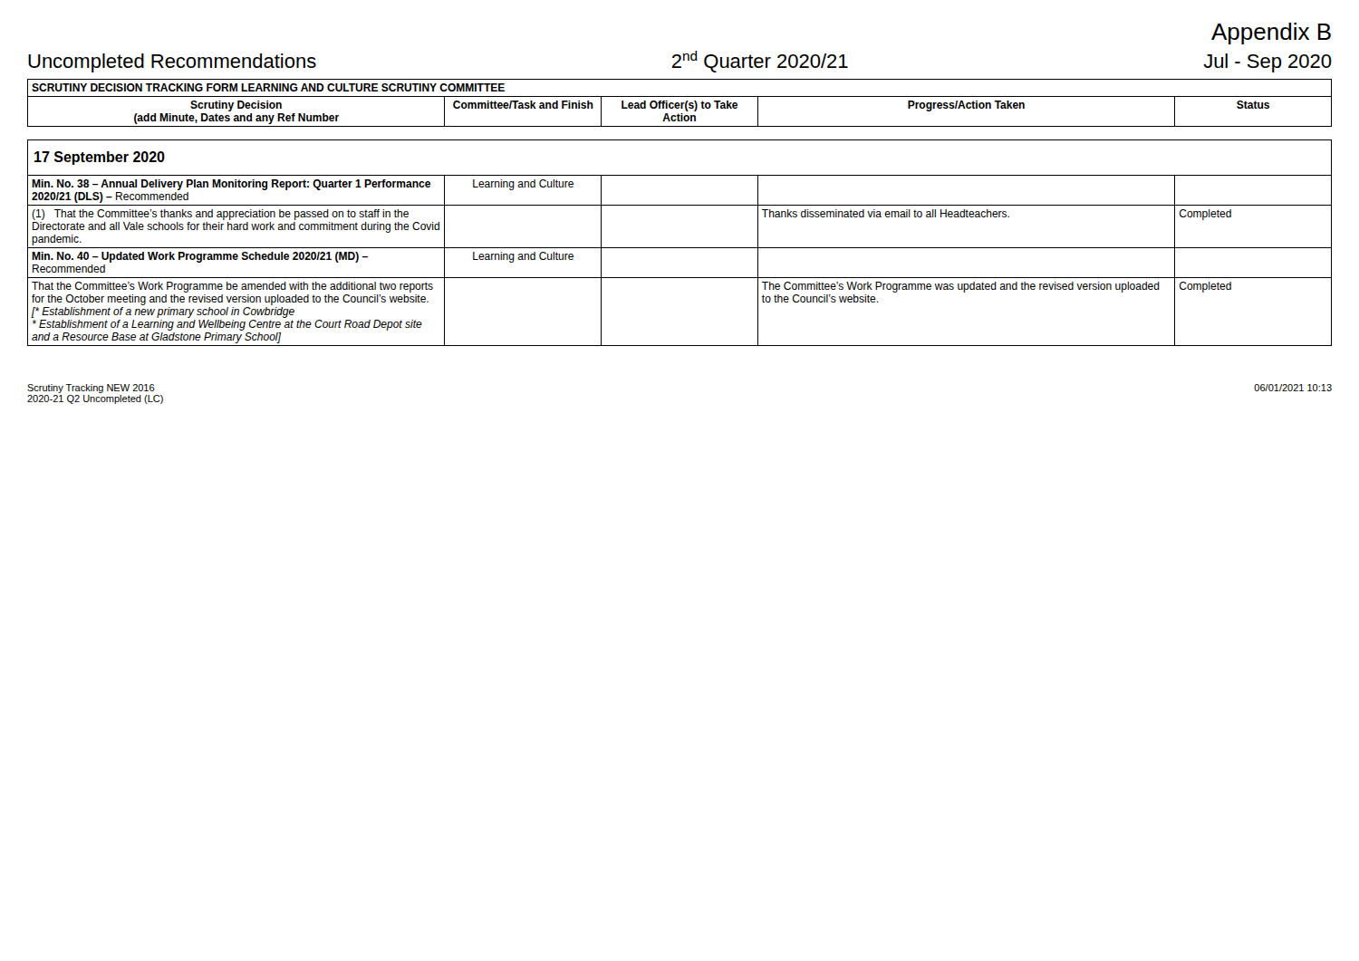Appendix B
Uncompleted Recommendations
2nd Quarter 2020/21
Jul - Sep 2020
| SCRUTINY DECISION TRACKING FORM LEARNING AND CULTURE SCRUTINY COMMITTEE |
| Scrutiny Decision (add Minute, Dates and any Ref Number | Committee/Task and Finish | Lead Officer(s) to Take Action | Progress/Action Taken | Status |
| 17 September 2020 |
| Min. No. 38 – Annual Delivery Plan Monitoring Report: Quarter 1 Performance 2020/21 (DLS) – Recommended | Learning and Culture | | | |
| (1) That the Committee’s thanks and appreciation be passed on to staff in the Directorate and all Vale schools for their hard work and commitment during the Covid pandemic. | | | Thanks disseminated via email to all Headteachers. | Completed |
| Min. No. 40 – Updated Work Programme Schedule 2020/21 (MD) – Recommended | Learning and Culture | | | |
| That the Committee’s Work Programme be amended with the additional two reports for the October meeting and the revised version uploaded to the Council’s website. [* Establishment of a new primary school in Cowbridge * Establishment of a Learning and Wellbeing Centre at the Court Road Depot site and a Resource Base at Gladstone Primary School] | | | The Committee’s Work Programme was updated and the revised version uploaded to the Council’s website. | Completed |
Scrutiny Tracking NEW 2016
2020-21 Q2 Uncompleted (LC)
06/01/2021 10:13